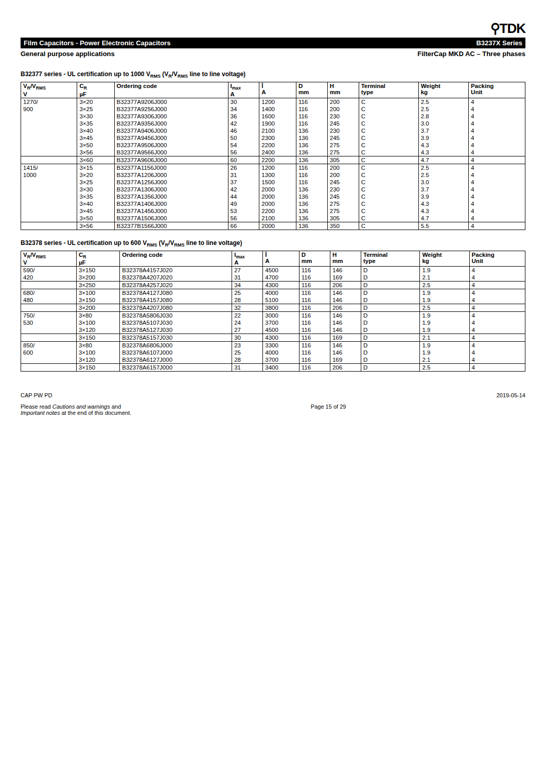⚲TDK
Film Capacitors - Power Electronic Capacitors B3237X Series
General purpose applications FilterCap MKD AC – Three phases
B32377 series - UL certification up to 1000 VRMS (VR/VRMS line to line voltage)
| V R /V RMS V | C R µF | Ordering code | I max A | Î A | D mm | H mm | Terminal type | Weight kg | Packing Unit |
| --- | --- | --- | --- | --- | --- | --- | --- | --- | --- |
| 1270/ | 3×20 | B32377A9206J000 | 30 | 1200 | 116 | 200 | C | 2.5 | 4 |
| 900 | 3×25 | B32377A9256J000 | 34 | 1400 | 116 | 200 | C | 2.5 | 4 |
| | 3×30 | B32377A9306J000 | 36 | 1600 | 116 | 230 | C | 2.8 | 4 |
| | 3×35 | B32377A9356J000 | 42 | 1900 | 116 | 245 | C | 3.0 | 4 |
| | 3×40 | B32377A9406J000 | 46 | 2100 | 136 | 230 | C | 3.7 | 4 |
| | 3×45 | B32377A9456J000 | 50 | 2300 | 136 | 245 | C | 3.9 | 4 |
| | 3×50 | B32377A9506J000 | 54 | 2200 | 136 | 275 | C | 4.3 | 4 |
| | 3×56 | B32377A9566J000 | 56 | 2400 | 136 | 275 | C | 4.3 | 4 |
| | 3×60 | B32377A9606J000 | 60 | 2200 | 136 | 305 | C | 4.7 | 4 |
| 1415/ | 3×15 | B32377A1156J000 | 26 | 1200 | 116 | 200 | C | 2.5 | 4 |
| 1000 | 3×20 | B32377A1206J000 | 31 | 1300 | 116 | 200 | C | 2.5 | 4 |
| | 3×25 | B32377A1256J000 | 37 | 1500 | 116 | 245 | C | 3.0 | 4 |
| | 3×30 | B32377A1306J000 | 42 | 2000 | 136 | 230 | C | 3.7 | 4 |
| | 3×35 | B32377A1356J000 | 44 | 2000 | 136 | 245 | C | 3.9 | 4 |
| | 3×40 | B32377A1406J000 | 49 | 2000 | 136 | 275 | C | 4.3 | 4 |
| | 3×45 | B32377A1456J000 | 53 | 2200 | 136 | 275 | C | 4.3 | 4 |
| | 3×50 | B32377A1506J000 | 56 | 2100 | 136 | 305 | C | 4.7 | 4 |
| | 3×56 | B32377B1566J000 | 66 | 2000 | 136 | 350 | C | 5.5 | 4 |
B32378 series - UL certification up to 600 VRMS (VR/VRMS line to line voltage)
| V R /V RMS V | C R µF | Ordering code | I max A | Î A | D mm | H mm | Terminal type | Weight kg | Packing Unit |
| --- | --- | --- | --- | --- | --- | --- | --- | --- | --- |
| 590/ | 3×150 | B32378A4157J020 | 27 | 4500 | 116 | 146 | D | 1.9 | 4 |
| 420 | 3×200 | B32378A4207J020 | 31 | 4700 | 116 | 169 | D | 2.1 | 4 |
| | 3×250 | B32378A4257J020 | 34 | 4300 | 116 | 206 | D | 2.5 | 4 |
| 680/ | 3×100 | B32378A4127J080 | 25 | 4000 | 116 | 146 | D | 1.9 | 4 |
| 480 | 3×150 | B32378A4157J080 | 28 | 5100 | 116 | 146 | D | 1.9 | 4 |
| | 3×200 | B32378A4207J080 | 32 | 3800 | 116 | 206 | D | 2.5 | 4 |
| 750/ | 3×80 | B32378A5806J030 | 22 | 3000 | 116 | 146 | D | 1.9 | 4 |
| 530 | 3×100 | B32378A5107J030 | 24 | 3700 | 116 | 146 | D | 1.9 | 4 |
| | 3×120 | B32378A5127J030 | 27 | 4500 | 116 | 146 | D | 1.9 | 4 |
| | 3×150 | B32378A5157J030 | 30 | 4300 | 116 | 169 | D | 2.1 | 4 |
| 850/ | 3×80 | B32378A6806J000 | 23 | 3300 | 116 | 146 | D | 1.9 | 4 |
| 600 | 3×100 | B32378A6107J000 | 25 | 4000 | 116 | 146 | D | 1.9 | 4 |
| | 3×120 | B32378A6127J000 | 28 | 3700 | 116 | 169 | D | 2.1 | 4 |
| | 3×150 | B32378A6157J000 | 31 | 3400 | 116 | 206 | D | 2.5 | 4 |
CAP PW PD
2019-05-14
Please read Cautions and warnings and
Important notes at the end of this document.
Page 15 of 29